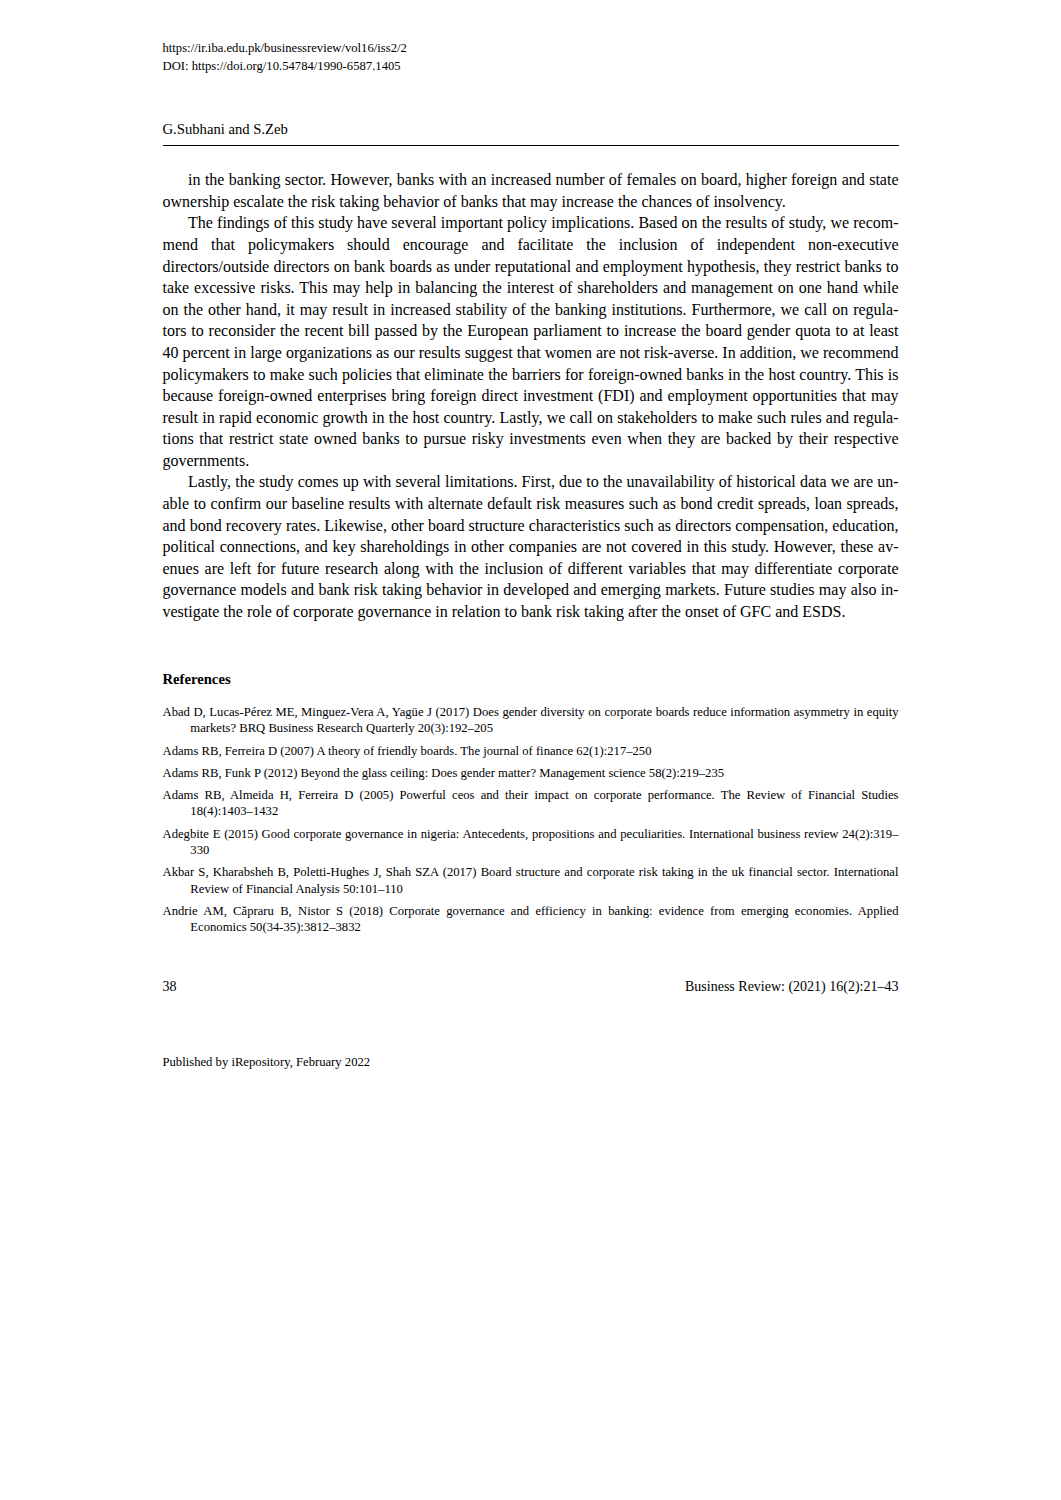https://ir.iba.edu.pk/businessreview/vol16/iss2/2
DOI: https://doi.org/10.54784/1990-6587.1405
G.Subhani and S.Zeb
in the banking sector. However, banks with an increased number of females on board, higher foreign and state ownership escalate the risk taking behavior of banks that may increase the chances of insolvency.
The findings of this study have several important policy implications. Based on the results of study, we recommend that policymakers should encourage and facilitate the inclusion of independent non-executive directors/outside directors on bank boards as under reputational and employment hypothesis, they restrict banks to take excessive risks. This may help in balancing the interest of shareholders and management on one hand while on the other hand, it may result in increased stability of the banking institutions. Furthermore, we call on regulators to reconsider the recent bill passed by the European parliament to increase the board gender quota to at least 40 percent in large organizations as our results suggest that women are not risk-averse. In addition, we recommend policymakers to make such policies that eliminate the barriers for foreign-owned banks in the host country. This is because foreign-owned enterprises bring foreign direct investment (FDI) and employment opportunities that may result in rapid economic growth in the host country. Lastly, we call on stakeholders to make such rules and regulations that restrict state owned banks to pursue risky investments even when they are backed by their respective governments.
Lastly, the study comes up with several limitations. First, due to the unavailability of historical data we are unable to confirm our baseline results with alternate default risk measures such as bond credit spreads, loan spreads, and bond recovery rates. Likewise, other board structure characteristics such as directors compensation, education, political connections, and key shareholdings in other companies are not covered in this study. However, these avenues are left for future research along with the inclusion of different variables that may differentiate corporate governance models and bank risk taking behavior in developed and emerging markets. Future studies may also investigate the role of corporate governance in relation to bank risk taking after the onset of GFC and ESDS.
References
Abad D, Lucas-Pérez ME, Minguez-Vera A, Yagüe J (2017) Does gender diversity on corporate boards reduce information asymmetry in equity markets? BRQ Business Research Quarterly 20(3):192–205
Adams RB, Ferreira D (2007) A theory of friendly boards. The journal of finance 62(1):217–250
Adams RB, Funk P (2012) Beyond the glass ceiling: Does gender matter? Management science 58(2):219–235
Adams RB, Almeida H, Ferreira D (2005) Powerful ceos and their impact on corporate performance. The Review of Financial Studies 18(4):1403–1432
Adegbite E (2015) Good corporate governance in nigeria: Antecedents, propositions and peculiarities. International business review 24(2):319–330
Akbar S, Kharabsheh B, Poletti-Hughes J, Shah SZA (2017) Board structure and corporate risk taking in the uk financial sector. International Review of Financial Analysis 50:101–110
Andrie AM, Căpraru B, Nistor S (2018) Corporate governance and efficiency in banking: evidence from emerging economies. Applied Economics 50(34-35):3812–3832
38 Business Review: (2021) 16(2):21–43
Published by iRepository, February 2022